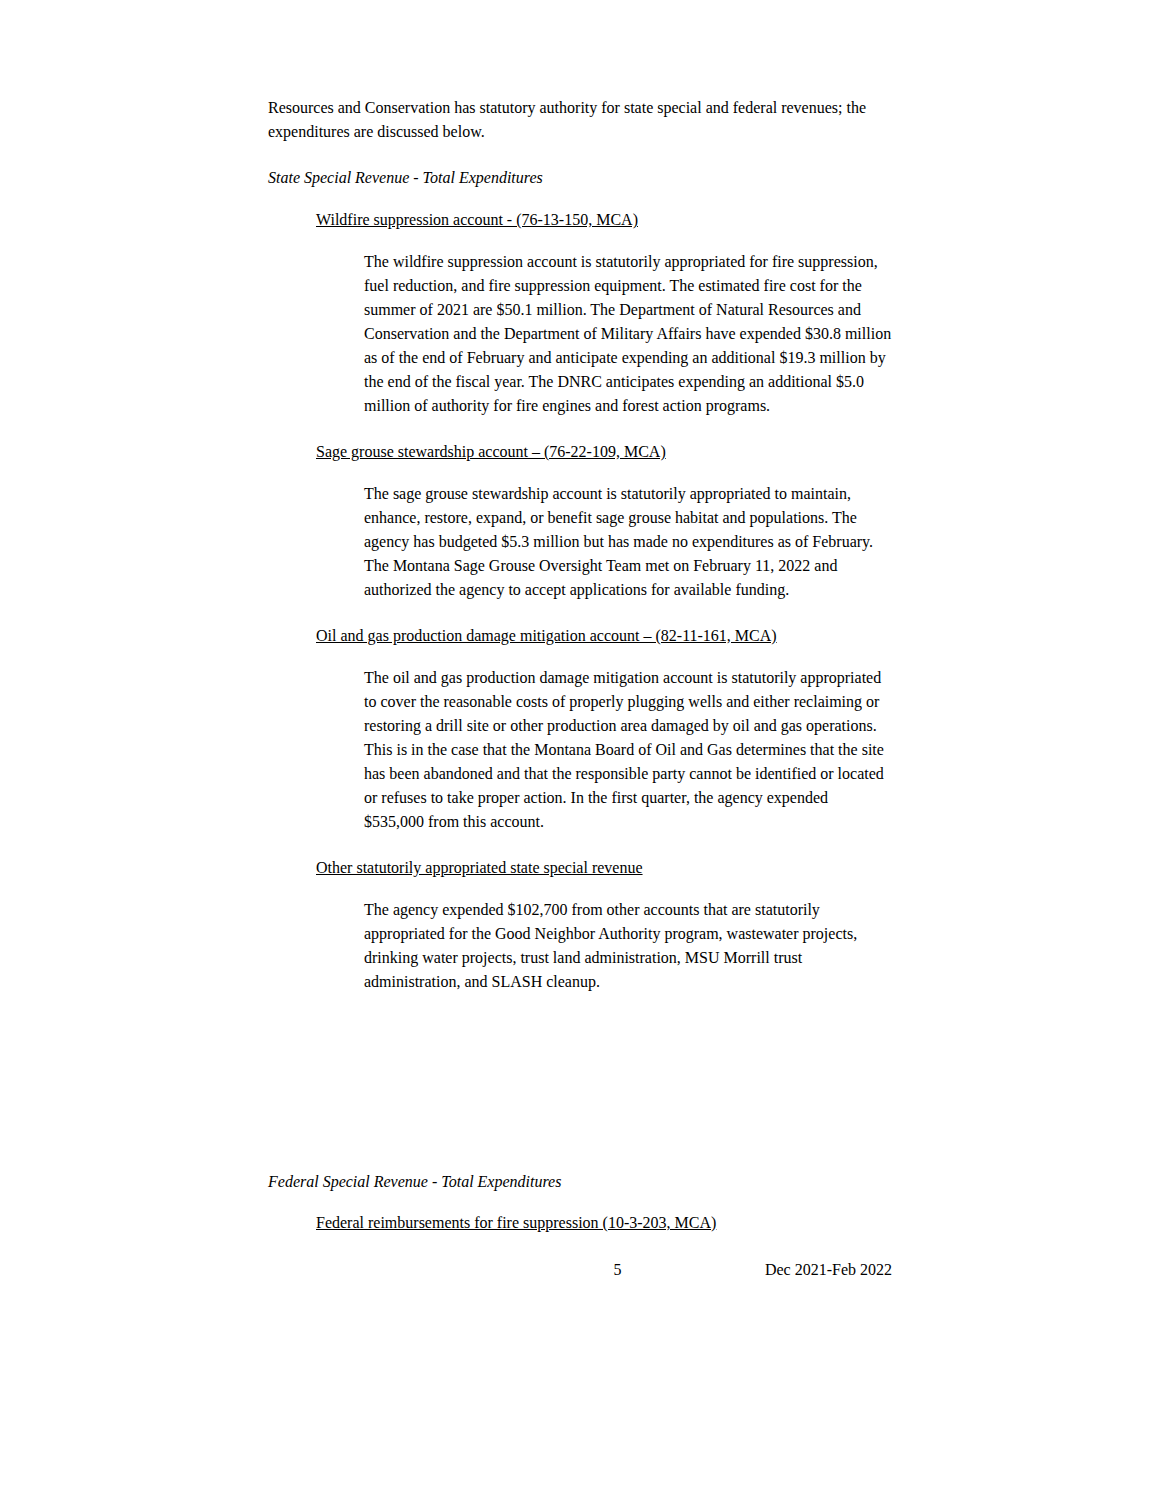Resources and Conservation has statutory authority for state special and federal revenues; the expenditures are discussed below.
State Special Revenue - Total Expenditures
Wildfire suppression account - (76-13-150, MCA)
The wildfire suppression account is statutorily appropriated for fire suppression, fuel reduction, and fire suppression equipment. The estimated fire cost for the summer of 2021 are $50.1 million. The Department of Natural Resources and Conservation and the Department of Military Affairs have expended $30.8 million as of the end of February and anticipate expending an additional $19.3 million by the end of the fiscal year. The DNRC anticipates expending an additional $5.0 million of authority for fire engines and forest action programs.
Sage grouse stewardship account – (76-22-109, MCA)
The sage grouse stewardship account is statutorily appropriated to maintain, enhance, restore, expand, or benefit sage grouse habitat and populations. The agency has budgeted $5.3 million but has made no expenditures as of February. The Montana Sage Grouse Oversight Team met on February 11, 2022 and authorized the agency to accept applications for available funding.
Oil and gas production damage mitigation account – (82-11-161, MCA)
The oil and gas production damage mitigation account is statutorily appropriated to cover the reasonable costs of properly plugging wells and either reclaiming or restoring a drill site or other production area damaged by oil and gas operations. This is in the case that the Montana Board of Oil and Gas determines that the site has been abandoned and that the responsible party cannot be identified or located or refuses to take proper action. In the first quarter, the agency expended $535,000 from this account.
Other statutorily appropriated state special revenue
The agency expended $102,700 from other accounts that are statutorily appropriated for the Good Neighbor Authority program, wastewater projects, drinking water projects, trust land administration, MSU Morrill trust administration, and SLASH cleanup.
Federal Special Revenue - Total Expenditures
Federal reimbursements for fire suppression (10-3-203, MCA)
5 Dec 2021-Feb 2022